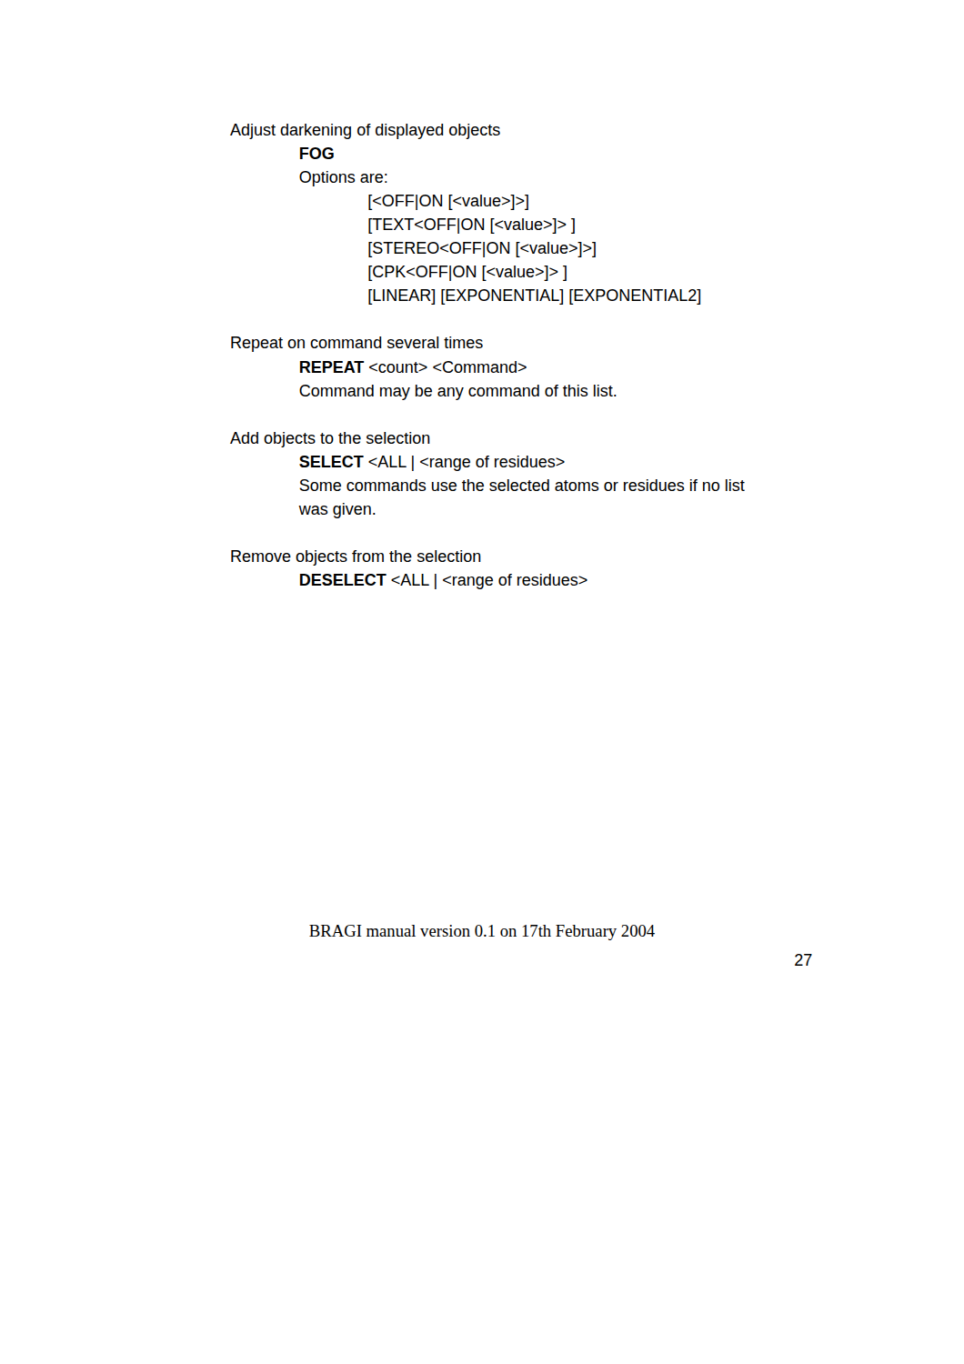Adjust darkening of displayed objects
FOG
Options are:
[<OFF|ON [<value>]>]
[TEXT<OFF|ON [<value>]> ]
[STEREO<OFF|ON [<value>]>]
[CPK<OFF|ON [<value>]> ]
[LINEAR] [EXPONENTIAL] [EXPONENTIAL2]
Repeat on command several times
REPEAT <count> <Command>
Command may be any command of this list.
Add objects to the selection
SELECT <ALL | <range of residues>
Some commands use the selected atoms or residues if no list was given.
Remove objects from the selection
DESELECT <ALL | <range of residues>
BRAGI manual version 0.1 on 17th February 2004
27